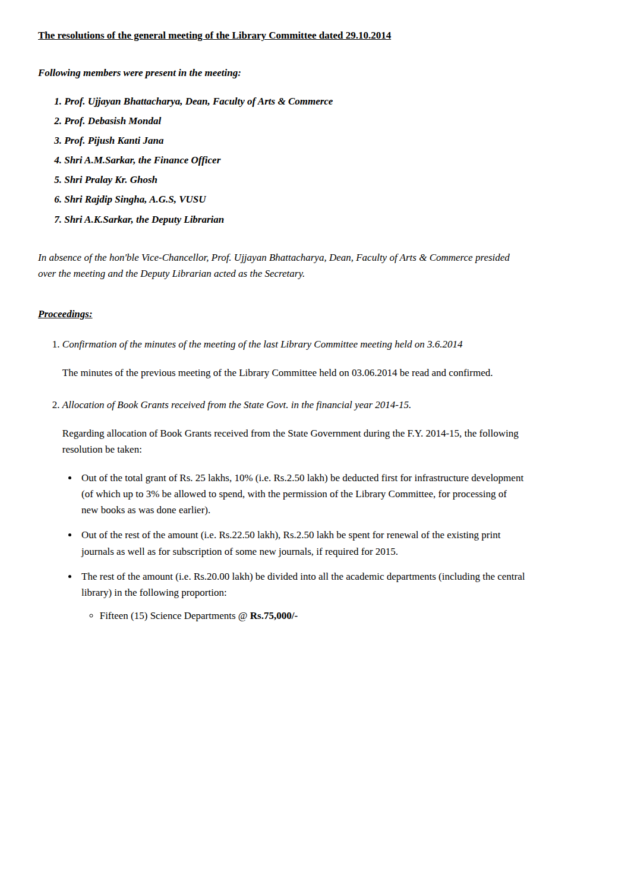The resolutions of the general meeting of the Library Committee dated 29.10.2014
Following members were present in the meeting:
Prof. Ujjayan Bhattacharya, Dean, Faculty of Arts & Commerce
Prof. Debasish Mondal
Prof. Pijush Kanti Jana
Shri A.M.Sarkar, the Finance Officer
Shri Pralay Kr. Ghosh
Shri Rajdip Singha, A.G.S, VUSU
Shri A.K.Sarkar, the Deputy Librarian
In absence of the hon'ble Vice-Chancellor, Prof. Ujjayan Bhattacharya, Dean, Faculty of Arts & Commerce presided over the meeting and the Deputy Librarian acted as the Secretary.
Proceedings:
Confirmation of the minutes of the meeting of the last Library Committee meeting held on 3.6.2014
The minutes of the previous meeting of the Library Committee held on 03.06.2014 be read and confirmed.
Allocation of Book Grants received from the State Govt. in the financial year 2014-15.
Regarding allocation of Book Grants received from the State Government during the F.Y. 2014-15, the following resolution be taken:
Out of the total grant of Rs. 25 lakhs, 10% (i.e. Rs.2.50 lakh) be deducted first for infrastructure development (of which up to 3% be allowed to spend, with the permission of the Library Committee, for processing of new books as was done earlier).
Out of the rest of the amount (i.e. Rs.22.50 lakh), Rs.2.50 lakh be spent for renewal of the existing print journals as well as for subscription of some new journals, if required for 2015.
The rest of the amount (i.e. Rs.20.00 lakh) be divided into all the academic departments (including the central library) in the following proportion:
Fifteen (15) Science Departments @ Rs.75,000/-